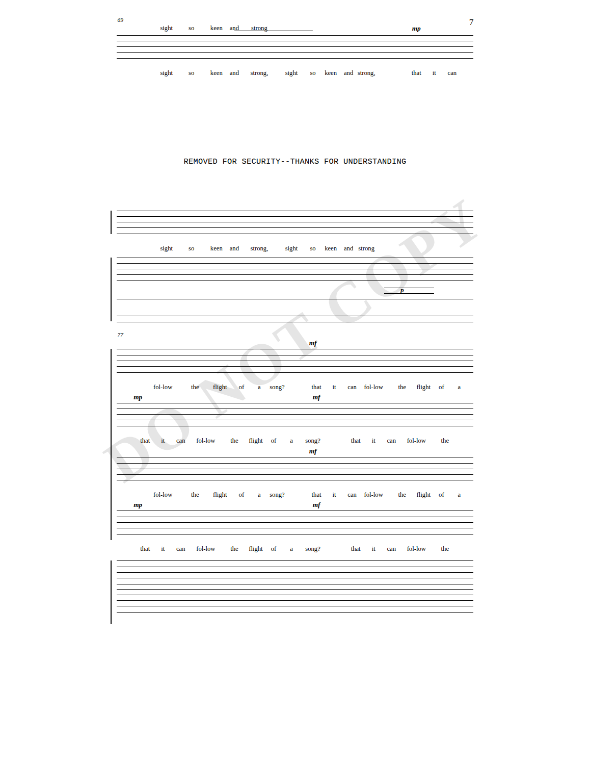7
DO NOT COPY
69
sight so keen and strong mp
sight so keen and strong, sight so keen and strong, that it can
REMOVED FOR SECURITY--THANKS FOR UNDERSTANDING
sight so keen and strong, sight so keen and strong
p
77
mf
fol‑low the flight of a song? that it can fol‑low the flight of a
mp mf
that it can fol‑low the flight of a song? that it can fol‑low the
mf
fol‑low the flight of a song? that it can fol‑low the flight of a
mp mf
that it can fol‑low the flight of a song? that it can fol‑low the
Page 7 of a choral score in four flats. Measure 69 begins with the soprano line on the words “sight so keen and strong,” repeated, followed by “that it can.” A portion of the page has been replaced with the notice “REMOVED FOR SECURITY--THANKS FOR UNDERSTANDING.” The bass line continues “sight so keen and strong.” At measure 77 all four voices sing “that it can follow the flight of a song?” with dynamics mp and mf, accompanied by piano.